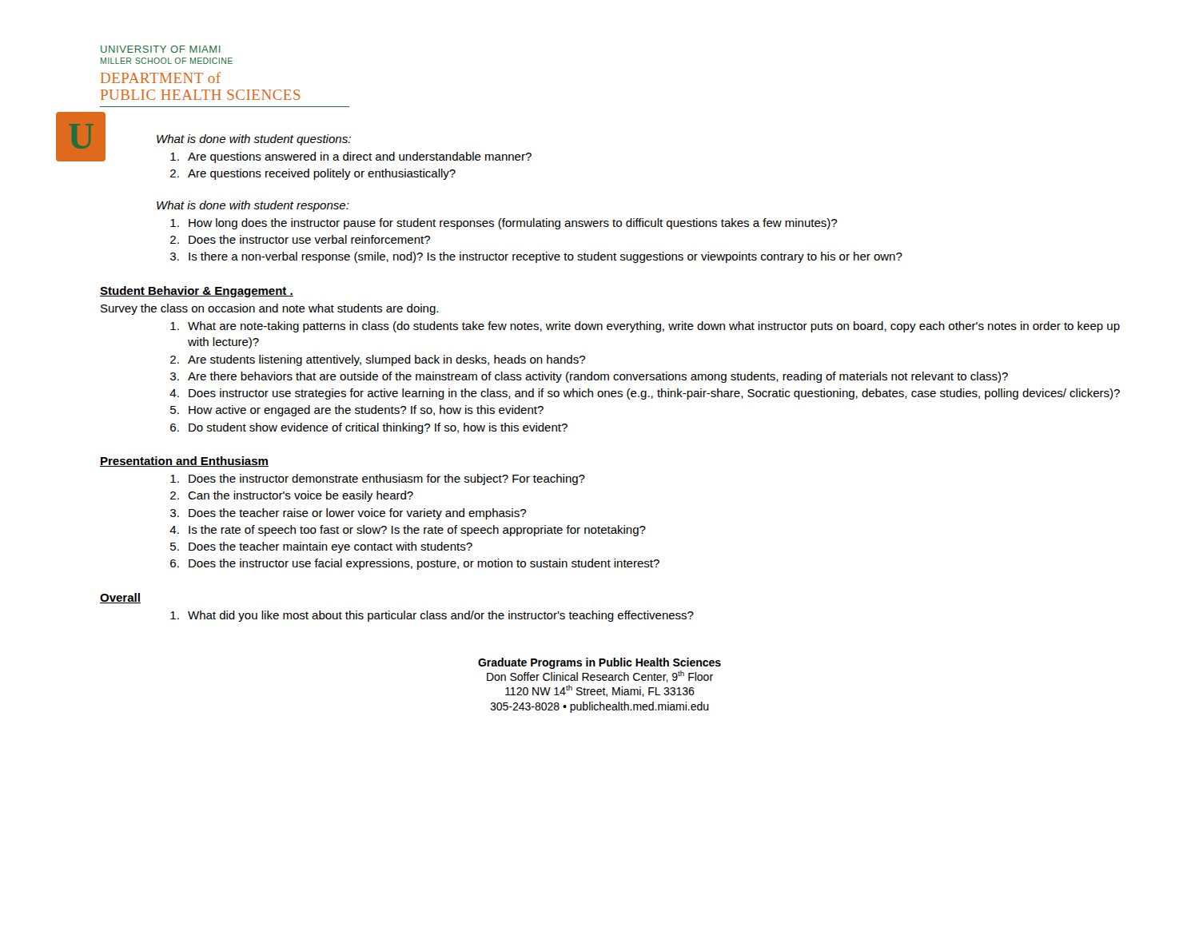UNIVERSITY OF MIAMI
MILLER SCHOOL OF MEDICINE
DEPARTMENT of
PUBLIC HEALTH SCIENCES
What is done with student questions:
Are questions answered in a direct and understandable manner?
Are questions received politely or enthusiastically?
What is done with student response:
How long does the instructor pause for student responses (formulating answers to difficult questions takes a few minutes)?
Does the instructor use verbal reinforcement?
Is there a non-verbal response (smile, nod)? Is the instructor receptive to student suggestions or viewpoints contrary to his or her own?
Student Behavior & Engagement .
Survey the class on occasion and note what students are doing.
What are note-taking patterns in class (do students take few notes, write down everything, write down what instructor puts on board, copy each other's notes in order to keep up with lecture)?
Are students listening attentively, slumped back in desks, heads on hands?
Are there behaviors that are outside of the mainstream of class activity (random conversations among students, reading of materials not relevant to class)?
Does instructor use strategies for active learning in the class, and if so which ones (e.g., think-pair-share, Socratic questioning, debates, case studies, polling devices/ clickers)?
How active or engaged are the students? If so, how is this evident?
Do student show evidence of critical thinking? If so, how is this evident?
Presentation and Enthusiasm
Does the instructor demonstrate enthusiasm for the subject? For teaching?
Can the instructor's voice be easily heard?
Does the teacher raise or lower voice for variety and emphasis?
Is the rate of speech too fast or slow? Is the rate of speech appropriate for notetaking?
Does the teacher maintain eye contact with students?
Does the instructor use facial expressions, posture, or motion to sustain student interest?
Overall
What did you like most about this particular class and/or the instructor's teaching effectiveness?
Graduate Programs in Public Health Sciences
Don Soffer Clinical Research Center, 9th Floor
1120 NW 14th Street, Miami, FL 33136
305-243-8028 • publichealth.med.miami.edu